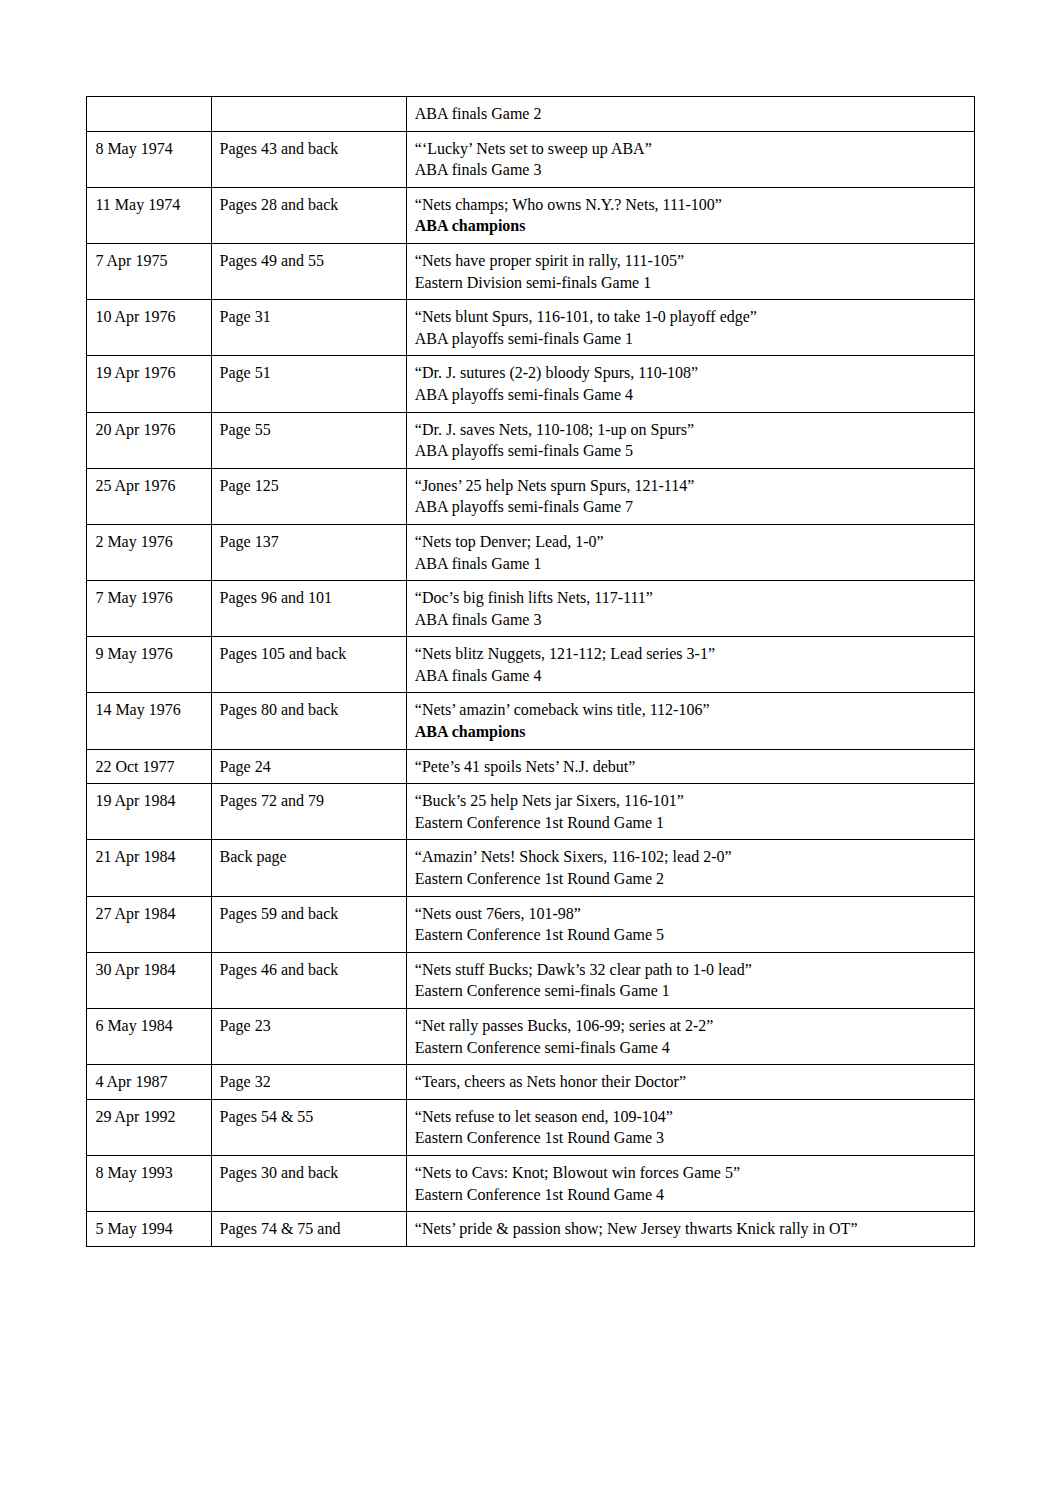| | | ABA finals Game 2 |
| 8 May 1974 | Pages 43 and back | “‘Lucky’ Nets set to sweep up ABA” ABA finals Game 3 |
| 11 May 1974 | Pages 28 and back | “Nets champs; Who owns N.Y.? Nets, 111-100” ABA champions |
| 7 Apr 1975 | Pages 49 and 55 | “Nets have proper spirit in rally, 111-105” Eastern Division semi-finals Game 1 |
| 10 Apr 1976 | Page 31 | “Nets blunt Spurs, 116-101, to take 1-0 playoff edge” ABA playoffs semi-finals Game 1 |
| 19 Apr 1976 | Page 51 | “Dr. J. sutures (2-2) bloody Spurs, 110-108” ABA playoffs semi-finals Game 4 |
| 20 Apr 1976 | Page 55 | “Dr. J. saves Nets, 110-108; 1-up on Spurs” ABA playoffs semi-finals Game 5 |
| 25 Apr 1976 | Page 125 | “Jones’ 25 help Nets spurn Spurs, 121-114” ABA playoffs semi-finals Game 7 |
| 2 May 1976 | Page 137 | “Nets top Denver; Lead, 1-0” ABA finals Game 1 |
| 7 May 1976 | Pages 96 and 101 | “Doc’s big finish lifts Nets, 117-111” ABA finals Game 3 |
| 9 May 1976 | Pages 105 and back | “Nets blitz Nuggets, 121-112; Lead series 3-1” ABA finals Game 4 |
| 14 May 1976 | Pages 80 and back | “Nets’ amazin’ comeback wins title, 112-106” ABA champions |
| 22 Oct 1977 | Page 24 | “Pete’s 41 spoils Nets’ N.J. debut” |
| 19 Apr 1984 | Pages 72 and 79 | “Buck’s 25 help Nets jar Sixers, 116-101” Eastern Conference 1st Round Game 1 |
| 21 Apr 1984 | Back page | “Amazin’ Nets! Shock Sixers, 116-102; lead 2-0” Eastern Conference 1st Round Game 2 |
| 27 Apr 1984 | Pages 59 and back | “Nets oust 76ers, 101-98” Eastern Conference 1st Round Game 5 |
| 30 Apr 1984 | Pages 46 and back | “Nets stuff Bucks; Dawk’s 32 clear path to 1-0 lead” Eastern Conference semi-finals Game 1 |
| 6 May 1984 | Page 23 | “Net rally passes Bucks, 106-99; series at 2-2” Eastern Conference semi-finals Game 4 |
| 4 Apr 1987 | Page 32 | “Tears, cheers as Nets honor their Doctor” |
| 29 Apr 1992 | Pages 54 & 55 | “Nets refuse to let season end, 109-104” Eastern Conference 1st Round Game 3 |
| 8 May 1993 | Pages 30 and back | “Nets to Cavs: Knot; Blowout win forces Game 5” Eastern Conference 1st Round Game 4 |
| 5 May 1994 | Pages 74 & 75 and | “Nets’ pride & passion show; New Jersey thwarts Knick rally in OT” |